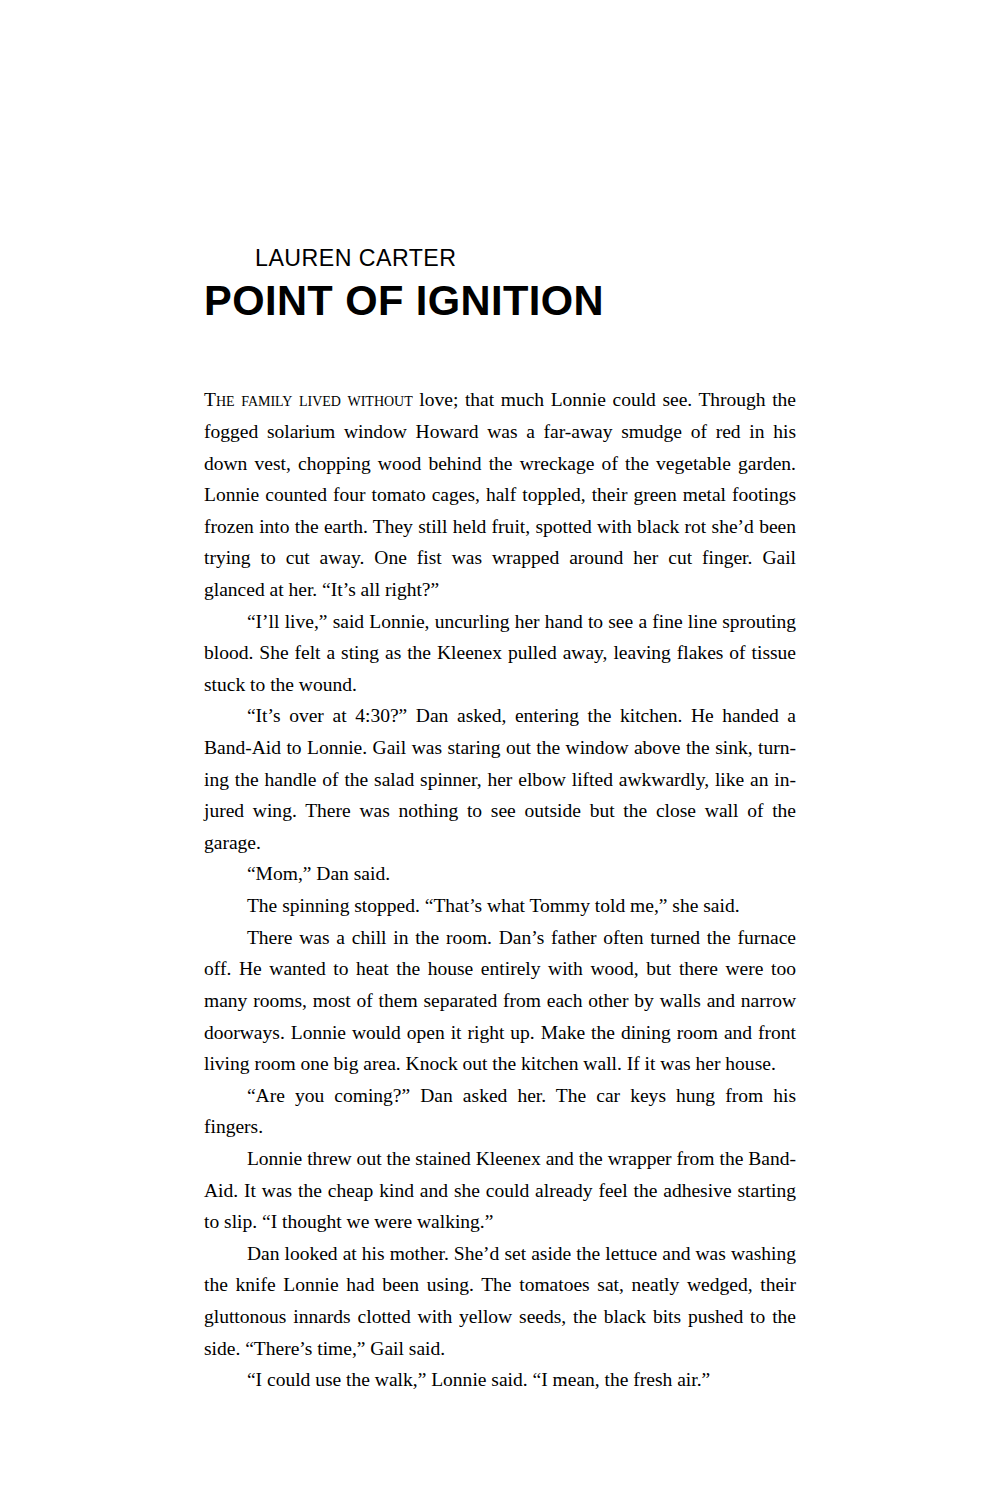LAUREN CARTER
POINT OF IGNITION
The family lived without love; that much Lonnie could see. Through the fogged solarium window Howard was a far-away smudge of red in his down vest, chopping wood behind the wreckage of the vegetable garden. Lonnie counted four tomato cages, half toppled, their green metal footings frozen into the earth. They still held fruit, spotted with black rot she’d been trying to cut away. One fist was wrapped around her cut finger. Gail glanced at her. “It’s all right?”
“I’ll live,” said Lonnie, uncurling her hand to see a fine line sprouting blood. She felt a sting as the Kleenex pulled away, leaving flakes of tissue stuck to the wound.
“It’s over at 4:30?” Dan asked, entering the kitchen. He handed a Band-Aid to Lonnie. Gail was staring out the window above the sink, turning the handle of the salad spinner, her elbow lifted awkwardly, like an injured wing. There was nothing to see outside but the close wall of the garage.
“Mom,” Dan said.
The spinning stopped. “That’s what Tommy told me,” she said.
There was a chill in the room. Dan’s father often turned the furnace off. He wanted to heat the house entirely with wood, but there were too many rooms, most of them separated from each other by walls and narrow doorways. Lonnie would open it right up. Make the dining room and front living room one big area. Knock out the kitchen wall. If it was her house.
“Are you coming?” Dan asked her. The car keys hung from his fingers.
Lonnie threw out the stained Kleenex and the wrapper from the Band-Aid. It was the cheap kind and she could already feel the adhesive starting to slip. “I thought we were walking.”
Dan looked at his mother. She’d set aside the lettuce and was washing the knife Lonnie had been using. The tomatoes sat, neatly wedged, their gluttonous innards clotted with yellow seeds, the black bits pushed to the side. “There’s time,” Gail said.
“I could use the walk,” Lonnie said. “I mean, the fresh air.”